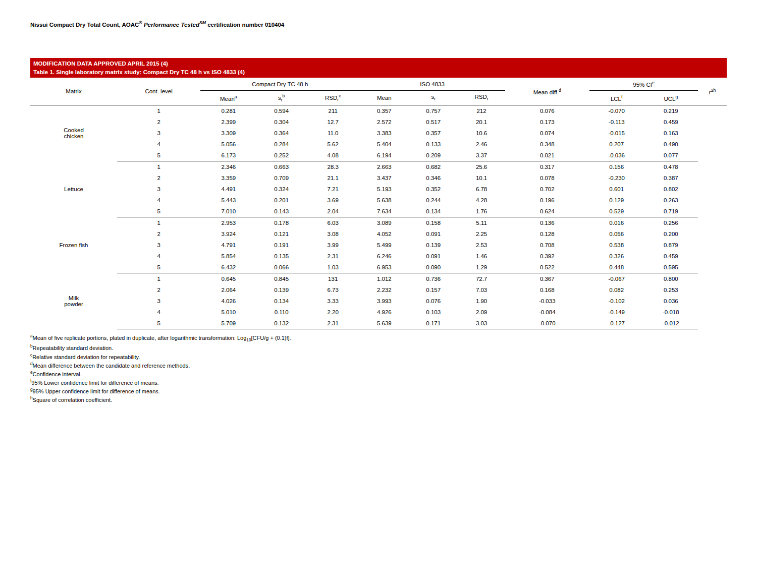Nissui Compact Dry Total Count, AOAC® Performance TestedSM certification number 010404
MODIFICATION DATA APPROVED APRIL 2015 (4)
Table 1. Single laboratory matrix study: Compact Dry TC 48 h vs ISO 4833 (4)
| Matrix | Cont. level | Compact Dry TC 48 h | ISO 4833 | Mean diff. d | 95% CI e | r 2h |
| --- | --- | --- | --- | --- | --- | --- |
| Mean a | s r b | RSD r c | Mean | s r | RSD r | LCL f | UCL g |
| Cooked chicken | 1 | 0.281 | 0.594 | 211 | 0.357 | 0.757 | 212 | 0.076 | -0.070 | 0.219 | |
| 2 | 2.399 | 0.304 | 12.7 | 2.572 | 0.517 | 20.1 | 0.173 | -0.113 | 0.459 |
| 3 | 3.309 | 0.364 | 11.0 | 3.383 | 0.357 | 10.6 | 0.074 | -0.015 | 0.163 |
| 4 | 5.056 | 0.284 | 5.62 | 5.404 | 0.133 | 2.46 | 0.348 | 0.207 | 0.490 |
| 5 | 6.173 | 0.252 | 4.08 | 6.194 | 0.209 | 3.37 | 0.021 | -0.036 | 0.077 |
| Lettuce | 1 | 2.346 | 0.663 | 28.3 | 2.663 | 0.682 | 25.6 | 0.317 | 0.156 | 0.478 | |
| 2 | 3.359 | 0.709 | 21.1 | 3.437 | 0.346 | 10.1 | 0.078 | -0.230 | 0.387 |
| 3 | 4.491 | 0.324 | 7.21 | 5.193 | 0.352 | 6.78 | 0.702 | 0.601 | 0.802 |
| 4 | 5.443 | 0.201 | 3.69 | 5.638 | 0.244 | 4.28 | 0.196 | 0.129 | 0.263 |
| 5 | 7.010 | 0.143 | 2.04 | 7.634 | 0.134 | 1.76 | 0.624 | 0.529 | 0.719 |
| Frozen fish | 1 | 2.953 | 0.178 | 6.03 | 3.089 | 0.158 | 5.11 | 0.136 | 0.016 | 0.256 | |
| 2 | 3.924 | 0.121 | 3.08 | 4.052 | 0.091 | 2.25 | 0.128 | 0.056 | 0.200 |
| 3 | 4.791 | 0.191 | 3.99 | 5.499 | 0.139 | 2.53 | 0.708 | 0.538 | 0.879 |
| 4 | 5.854 | 0.135 | 2.31 | 6.246 | 0.091 | 1.46 | 0.392 | 0.326 | 0.459 |
| 5 | 6.432 | 0.066 | 1.03 | 6.953 | 0.090 | 1.29 | 0.522 | 0.448 | 0.595 |
| Milk powder | 1 | 0.645 | 0.845 | 131 | 1.012 | 0.736 | 72.7 | 0.367 | -0.067 | 0.800 | |
| 2 | 2.064 | 0.139 | 6.73 | 2.232 | 0.157 | 7.03 | 0.168 | 0.082 | 0.253 |
| 3 | 4.026 | 0.134 | 3.33 | 3.993 | 0.076 | 1.90 | -0.033 | -0.102 | 0.036 |
| 4 | 5.010 | 0.110 | 2.20 | 4.926 | 0.103 | 2.09 | -0.084 | -0.149 | -0.018 |
| 5 | 5.709 | 0.132 | 2.31 | 5.639 | 0.171 | 3.03 | -0.070 | -0.127 | -0.012 |
aMean of five replicate portions, plated in duplicate, after logarithmic transformation: Log10[CFU/g + (0.1)f].
bRepeatability standard deviation.
cRelative standard deviation for repeatability.
dMean difference between the candidate and reference methods.
eConfidence interval.
f95% Lower confidence limit for difference of means.
g95% Upper confidence limit for difference of means.
hSquare of correlation coefficient.